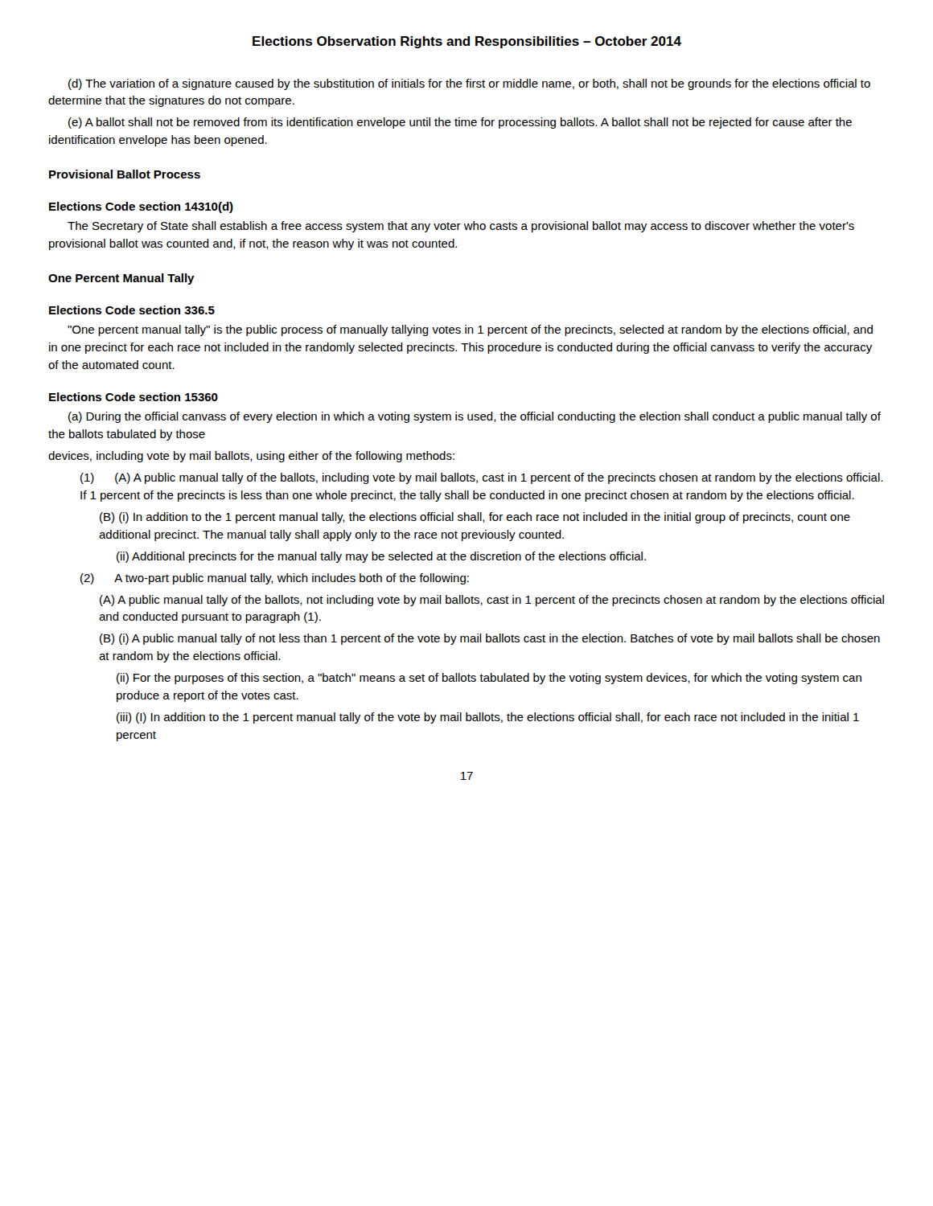Elections Observation Rights and Responsibilities – October 2014
(d) The variation of a signature caused by the substitution of initials for the first or middle name, or both, shall not be grounds for the elections official to determine that the signatures do not compare.
(e) A ballot shall not be removed from its identification envelope until the time for processing ballots. A ballot shall not be rejected for cause after the identification envelope has been opened.
Provisional Ballot Process
Elections Code section 14310(d)
The Secretary of State shall establish a free access system that any voter who casts a provisional ballot may access to discover whether the voter's provisional ballot was counted and, if not, the reason why it was not counted.
One Percent Manual Tally
Elections Code section 336.5
"One percent manual tally" is the public process of manually tallying votes in 1 percent of the precincts, selected at random by the elections official, and in one precinct for each race not included in the randomly selected precincts. This procedure is conducted during the official canvass to verify the accuracy of the automated count.
Elections Code section 15360
(a) During the official canvass of every election in which a voting system is used, the official conducting the election shall conduct a public manual tally of the ballots tabulated by those
devices, including vote by mail ballots, using either of the following methods:
(1) (A) A public manual tally of the ballots, including vote by mail ballots, cast in 1 percent of the precincts chosen at random by the elections official. If 1 percent of the precincts is less than one whole precinct, the tally shall be conducted in one precinct chosen at random by the elections official.
(B) (i) In addition to the 1 percent manual tally, the elections official shall, for each race not included in the initial group of precincts, count one additional precinct. The manual tally shall apply only to the race not previously counted.
(ii) Additional precincts for the manual tally may be selected at the discretion of the elections official.
(2) A two-part public manual tally, which includes both of the following:
(A) A public manual tally of the ballots, not including vote by mail ballots, cast in 1 percent of the precincts chosen at random by the elections official and conducted pursuant to paragraph (1).
(B) (i) A public manual tally of not less than 1 percent of the vote by mail ballots cast in the election. Batches of vote by mail ballots shall be chosen at random by the elections official.
(ii) For the purposes of this section, a "batch" means a set of ballots tabulated by the voting system devices, for which the voting system can produce a report of the votes cast.
(iii) (I) In addition to the 1 percent manual tally of the vote by mail ballots, the elections official shall, for each race not included in the initial 1 percent
17